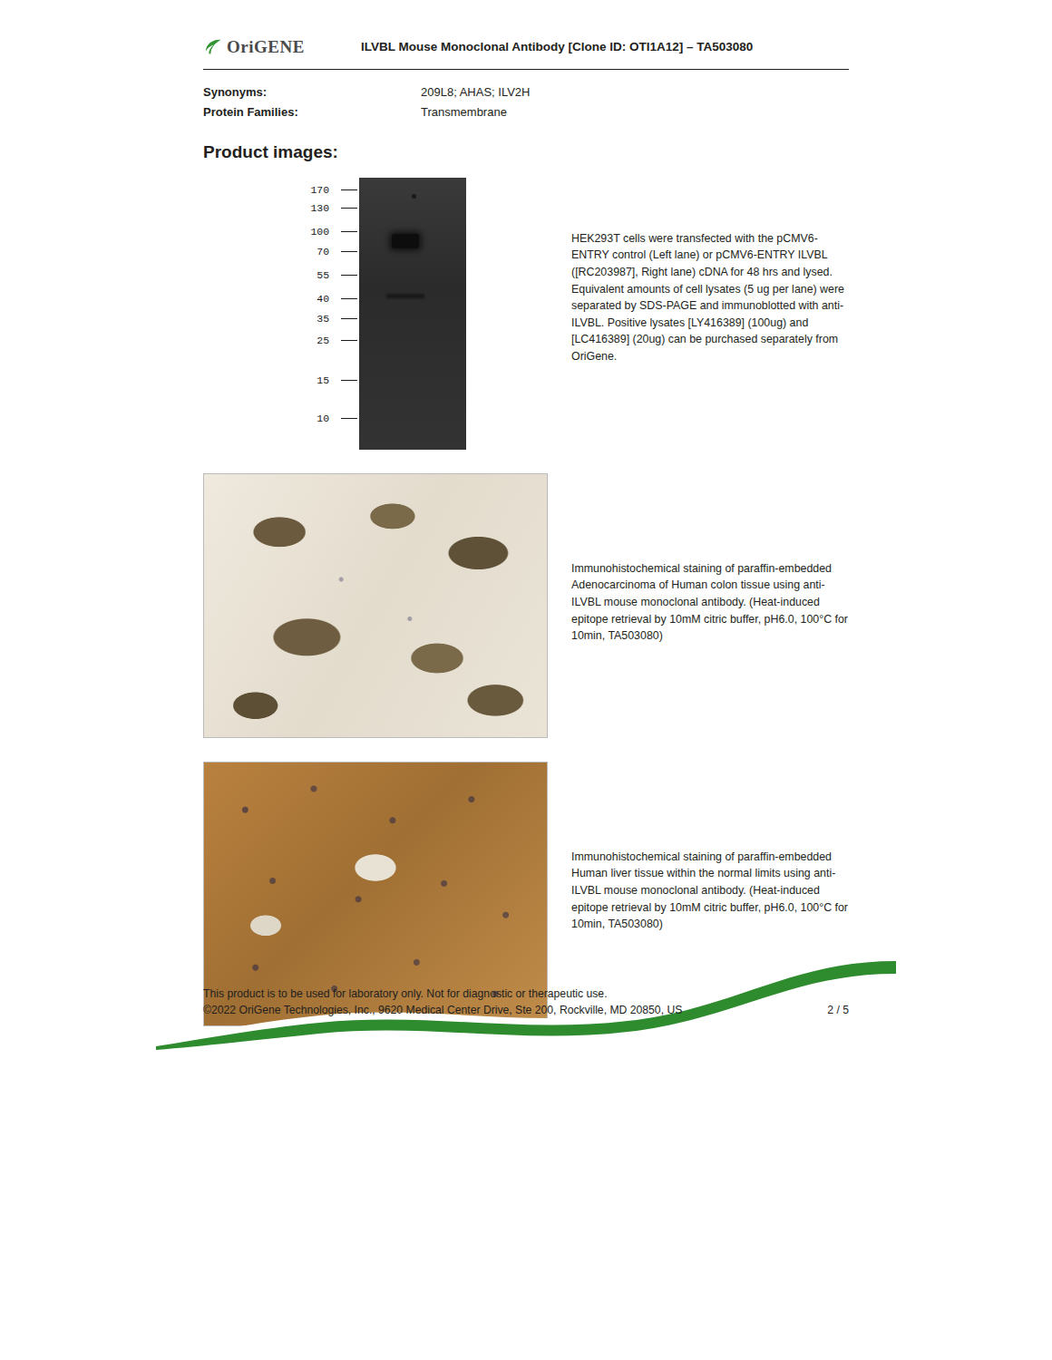OriGENE
ILVBL Mouse Monoclonal Antibody [Clone ID: OTI1A12] – TA503080
| Synonyms: | 209L8; AHAS; ILV2H |
| Protein Families: | Transmembrane |
Product images:
170
130
100
70
55
40
35
25
15
10
HEK293T cells were transfected with the pCMV6-ENTRY control (Left lane) or pCMV6-ENTRY ILVBL ([RC203987], Right lane) cDNA for 48 hrs and lysed. Equivalent amounts of cell lysates (5 ug per lane) were separated by SDS-PAGE and immunoblotted with anti-ILVBL. Positive lysates [LY416389] (100ug) and [LC416389] (20ug) can be purchased separately from OriGene.
Immunohistochemical staining of paraffin-embedded Adenocarcinoma of Human colon tissue using anti-ILVBL mouse monoclonal antibody. (Heat-induced epitope retrieval by 10mM citric buffer, pH6.0, 100°C for 10min, TA503080)
Immunohistochemical staining of paraffin-embedded Human liver tissue within the normal limits using anti-ILVBL mouse monoclonal antibody. (Heat-induced epitope retrieval by 10mM citric buffer, pH6.0, 100°C for 10min, TA503080)
This product is to be used for laboratory only. Not for diagnostic or therapeutic use.
©2022 OriGene Technologies, Inc., 9620 Medical Center Drive, Ste 200, Rockville, MD 20850, US
2 / 5